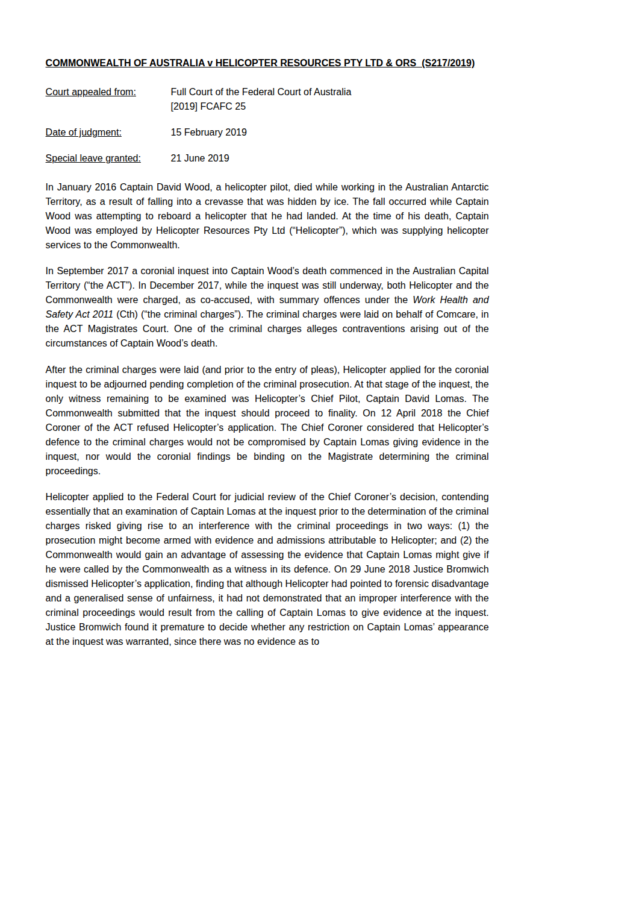COMMONWEALTH OF AUSTRALIA v HELICOPTER RESOURCES PTY LTD & ORS (S217/2019)
Court appealed from:
Full Court of the Federal Court of Australia [2019] FCAFC 25
Date of judgment:
15 February 2019
Special leave granted:
21 June 2019
In January 2016 Captain David Wood, a helicopter pilot, died while working in the Australian Antarctic Territory, as a result of falling into a crevasse that was hidden by ice. The fall occurred while Captain Wood was attempting to reboard a helicopter that he had landed. At the time of his death, Captain Wood was employed by Helicopter Resources Pty Ltd (“Helicopter”), which was supplying helicopter services to the Commonwealth.
In September 2017 a coronial inquest into Captain Wood’s death commenced in the Australian Capital Territory (“the ACT”). In December 2017, while the inquest was still underway, both Helicopter and the Commonwealth were charged, as co-accused, with summary offences under the Work Health and Safety Act 2011 (Cth) (“the criminal charges”). The criminal charges were laid on behalf of Comcare, in the ACT Magistrates Court. One of the criminal charges alleges contraventions arising out of the circumstances of Captain Wood’s death.
After the criminal charges were laid (and prior to the entry of pleas), Helicopter applied for the coronial inquest to be adjourned pending completion of the criminal prosecution. At that stage of the inquest, the only witness remaining to be examined was Helicopter’s Chief Pilot, Captain David Lomas. The Commonwealth submitted that the inquest should proceed to finality. On 12 April 2018 the Chief Coroner of the ACT refused Helicopter’s application. The Chief Coroner considered that Helicopter’s defence to the criminal charges would not be compromised by Captain Lomas giving evidence in the inquest, nor would the coronial findings be binding on the Magistrate determining the criminal proceedings.
Helicopter applied to the Federal Court for judicial review of the Chief Coroner’s decision, contending essentially that an examination of Captain Lomas at the inquest prior to the determination of the criminal charges risked giving rise to an interference with the criminal proceedings in two ways: (1) the prosecution might become armed with evidence and admissions attributable to Helicopter; and (2) the Commonwealth would gain an advantage of assessing the evidence that Captain Lomas might give if he were called by the Commonwealth as a witness in its defence. On 29 June 2018 Justice Bromwich dismissed Helicopter’s application, finding that although Helicopter had pointed to forensic disadvantage and a generalised sense of unfairness, it had not demonstrated that an improper interference with the criminal proceedings would result from the calling of Captain Lomas to give evidence at the inquest. Justice Bromwich found it premature to decide whether any restriction on Captain Lomas’ appearance at the inquest was warranted, since there was no evidence as to